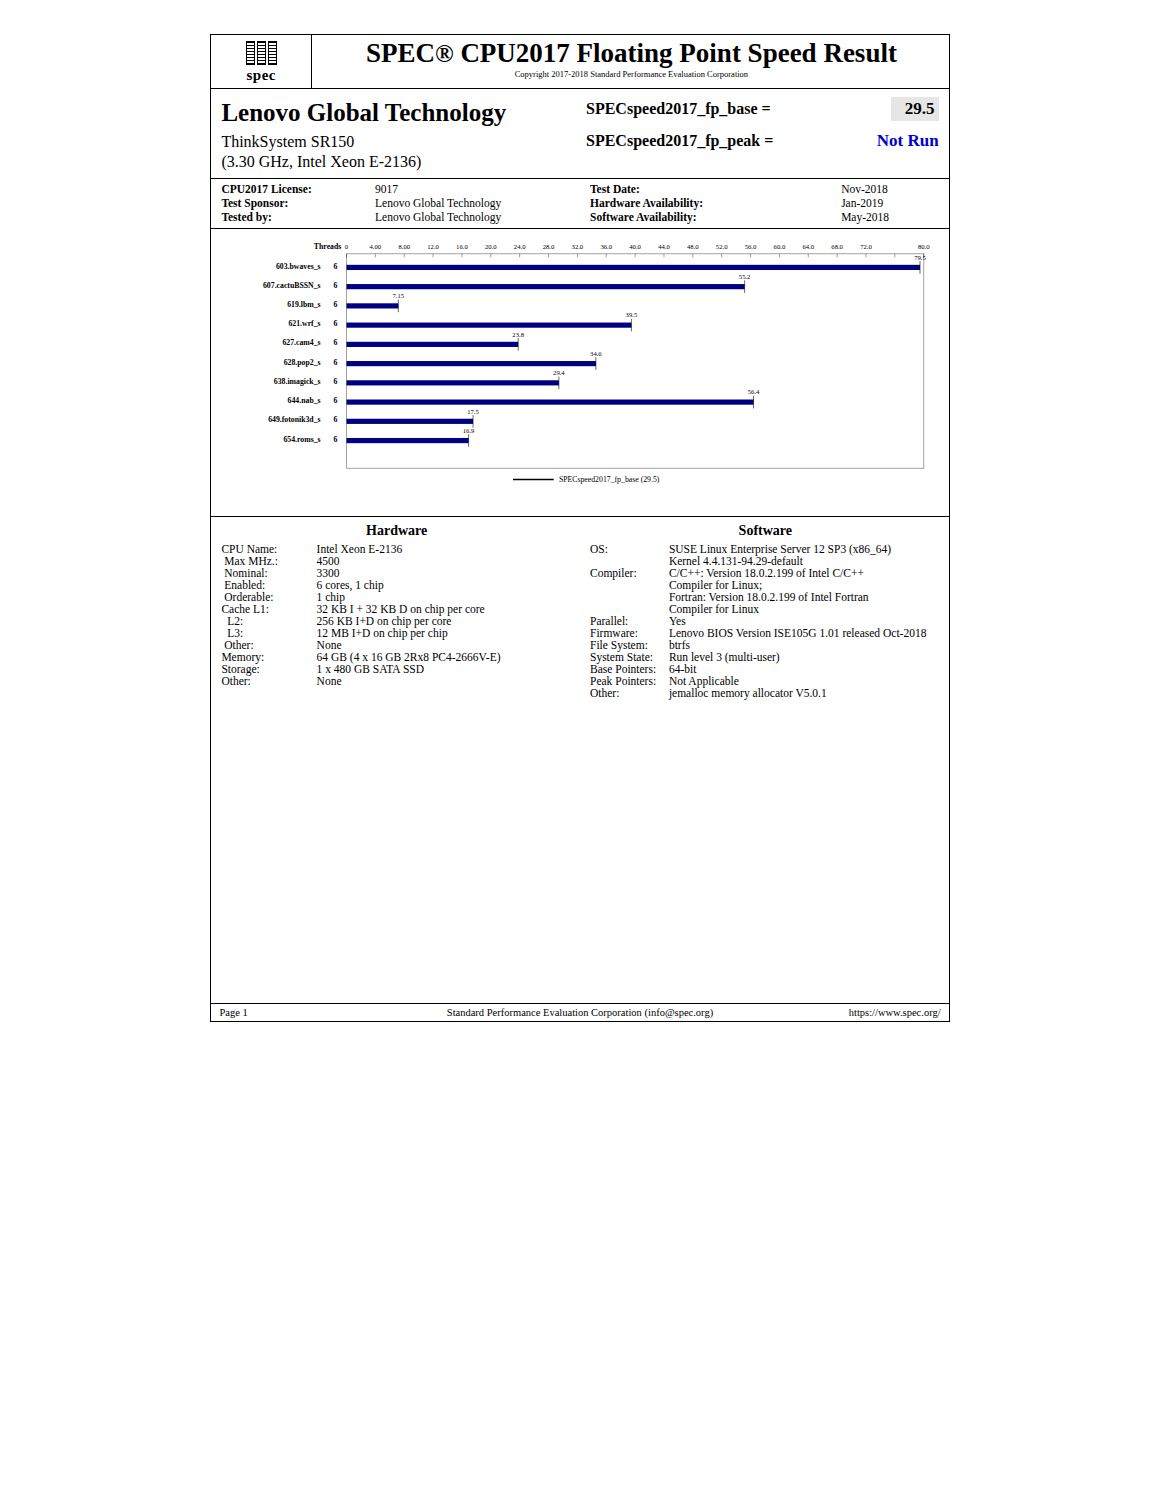spec
SPEC® CPU2017 Floating Point Speed Result
Copyright 2017-2018 Standard Performance Evaluation Corporation
Lenovo Global Technology
ThinkSystem SR150
(3.30 GHz, Intel Xeon E-2136)
SPECspeed2017_fp_base =
29.5
SPECspeed2017_fp_peak =
Not Run
| CPU2017 License: | 9017 |
| Test Sponsor: | Lenovo Global Technology |
| Tested by: | Lenovo Global Technology |
| Test Date: | Nov-2018 |
| Hardware Availability: | Jan-2019 |
| Software Availability: | May-2018 |
0 4.00 8.00 12.0 16.0 20.0 24.0 28.0 32.0 36.0 40.0 44.0 48.0 52.0 56.0 60.0 64.0 68.0 72.0 80.0 Threads 603.bwaves_s 6 79.5 607.cactuBSSN_s 6 55.2 619.lbm_s 6 7.15 621.wrf_s 6 39.5 627.cam4_s 6 23.8 628.pop2_s 6 34.6 638.imagick_s 6 29.4 644.nab_s 6 56.4 649.fotonik3d_s 6 17.5 654.roms_s 6 16.9 SPECspeed2017_fp_base (29.5)
Hardware
CPU Name:
Intel Xeon E-2136
Max MHz.:
4500
Nominal:
3300
Enabled:
6 cores, 1 chip
Orderable:
1 chip
Cache L1:
32 KB I + 32 KB D on chip per core
L2:
256 KB I+D on chip per core
L3:
12 MB I+D on chip per chip
Other:
None
Memory:
64 GB (4 x 16 GB 2Rx8 PC4-2666V-E)
Storage:
1 x 480 GB SATA SSD
Other:
None
Software
OS:
SUSE Linux Enterprise Server 12 SP3 (x86_64)
Kernel 4.4.131-94.29-default
Compiler:
C/C++: Version 18.0.2.199 of Intel C/C++
Compiler for Linux;
Fortran: Version 18.0.2.199 of Intel Fortran
Compiler for Linux
Parallel:
Yes
Firmware:
Lenovo BIOS Version ISE105G 1.01 released Oct-2018
File System:
btrfs
System State:
Run level 3 (multi-user)
Base Pointers:
64-bit
Peak Pointers:
Not Applicable
Other:
jemalloc memory allocator V5.0.1
Page 1
Standard Performance Evaluation Corporation (info@spec.org)
https://www.spec.org/